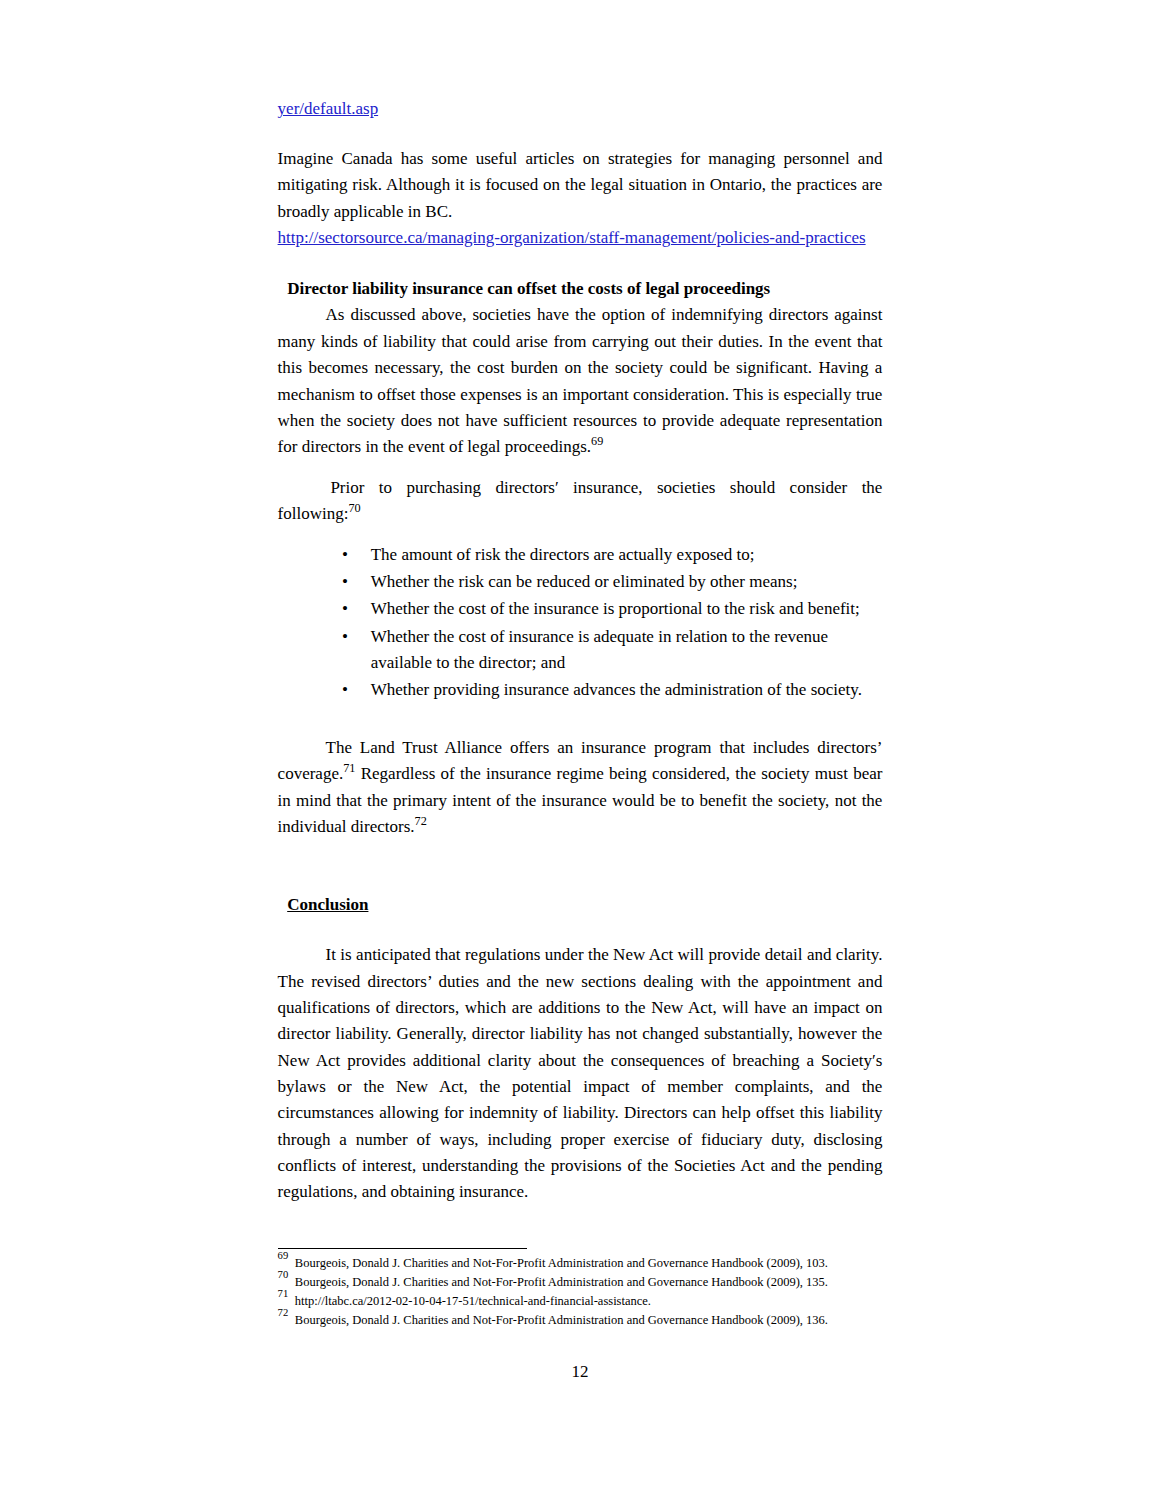yer/default.asp
Imagine Canada has some useful articles on strategies for managing personnel and mitigating risk. Although it is focused on the legal situation in Ontario, the practices are broadly applicable in BC.
http://sectorsource.ca/managing-organization/staff-management/policies-and-practices
Director liability insurance can offset the costs of legal proceedings
As discussed above, societies have the option of indemnifying directors against many kinds of liability that could arise from carrying out their duties. In the event that this becomes necessary, the cost burden on the society could be significant. Having a mechanism to offset those expenses is an important consideration. This is especially true when the society does not have sufficient resources to provide adequate representation for directors in the event of legal proceedings.69
Prior to purchasing directors′ insurance, societies should consider the following:70
The amount of risk the directors are actually exposed to;
Whether the risk can be reduced or eliminated by other means;
Whether the cost of the insurance is proportional to the risk and benefit;
Whether the cost of insurance is adequate in relation to the revenue available to the director; and
Whether providing insurance advances the administration of the society.
The Land Trust Alliance offers an insurance program that includes directors’ coverage.71 Regardless of the insurance regime being considered, the society must bear in mind that the primary intent of the insurance would be to benefit the society, not the individual directors.72
Conclusion
It is anticipated that regulations under the New Act will provide detail and clarity. The revised directors’ duties and the new sections dealing with the appointment and qualifications of directors, which are additions to the New Act, will have an impact on director liability. Generally, director liability has not changed substantially, however the New Act provides additional clarity about the consequences of breaching a Society′s bylaws or the New Act, the potential impact of member complaints, and the circumstances allowing for indemnity of liability. Directors can help offset this liability through a number of ways, including proper exercise of fiduciary duty, disclosing conflicts of interest, understanding the provisions of the Societies Act and the pending regulations, and obtaining insurance.
69Bourgeois, Donald J. Charities and Not-For-Profit Administration and Governance Handbook (2009), 103.
70Bourgeois, Donald J. Charities and Not-For-Profit Administration and Governance Handbook (2009), 135.
71http://ltabc.ca/2012-02-10-04-17-51/technical-and-financial-assistance.
72Bourgeois, Donald J. Charities and Not-For-Profit Administration and Governance Handbook (2009), 136.
12